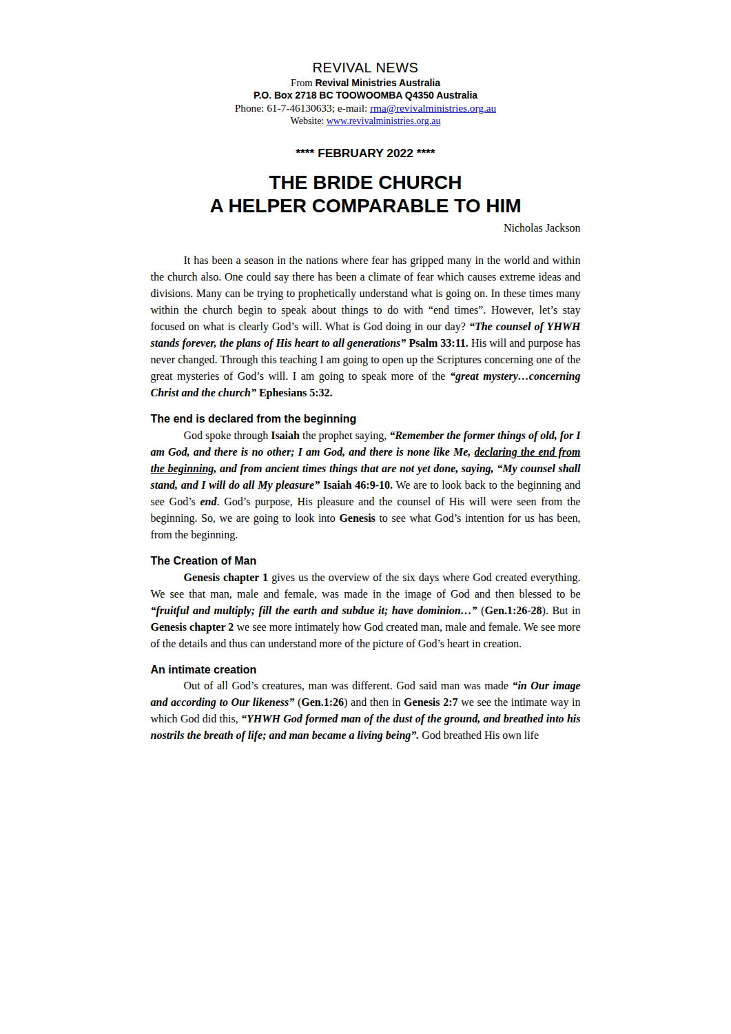REVIVAL NEWS
From Revival Ministries Australia
P.O. Box 2718 BC TOOWOOMBA Q4350 Australia
Phone: 61-7-46130633; e-mail: rma@revivalministries.org.au
Website: www.revivalministries.org.au
**** FEBRUARY 2022 ****
THE BRIDE CHURCH
A HELPER COMPARABLE TO HIM
Nicholas Jackson
It has been a season in the nations where fear has gripped many in the world and within the church also. One could say there has been a climate of fear which causes extreme ideas and divisions. Many can be trying to prophetically understand what is going on. In these times many within the church begin to speak about things to do with “end times”. However, let’s stay focused on what is clearly God’s will. What is God doing in our day? “The counsel of YHWH stands forever, the plans of His heart to all generations” Psalm 33:11. His will and purpose has never changed. Through this teaching I am going to open up the Scriptures concerning one of the great mysteries of God’s will. I am going to speak more of the “great mystery…concerning Christ and the church” Ephesians 5:32.
The end is declared from the beginning
God spoke through Isaiah the prophet saying, “Remember the former things of old, for I am God, and there is no other; I am God, and there is none like Me, declaring the end from the beginning, and from ancient times things that are not yet done, saying, “My counsel shall stand, and I will do all My pleasure” Isaiah 46:9-10. We are to look back to the beginning and see God’s end. God’s purpose, His pleasure and the counsel of His will were seen from the beginning. So, we are going to look into Genesis to see what God’s intention for us has been, from the beginning.
The Creation of Man
Genesis chapter 1 gives us the overview of the six days where God created everything. We see that man, male and female, was made in the image of God and then blessed to be “fruitful and multiply; fill the earth and subdue it; have dominion…” (Gen.1:26-28). But in Genesis chapter 2 we see more intimately how God created man, male and female. We see more of the details and thus can understand more of the picture of God’s heart in creation.
An intimate creation
Out of all God’s creatures, man was different. God said man was made “in Our image and according to Our likeness” (Gen.1:26) and then in Genesis 2:7 we see the intimate way in which God did this, “YHWH God formed man of the dust of the ground, and breathed into his nostrils the breath of life; and man became a living being”. God breathed His own life